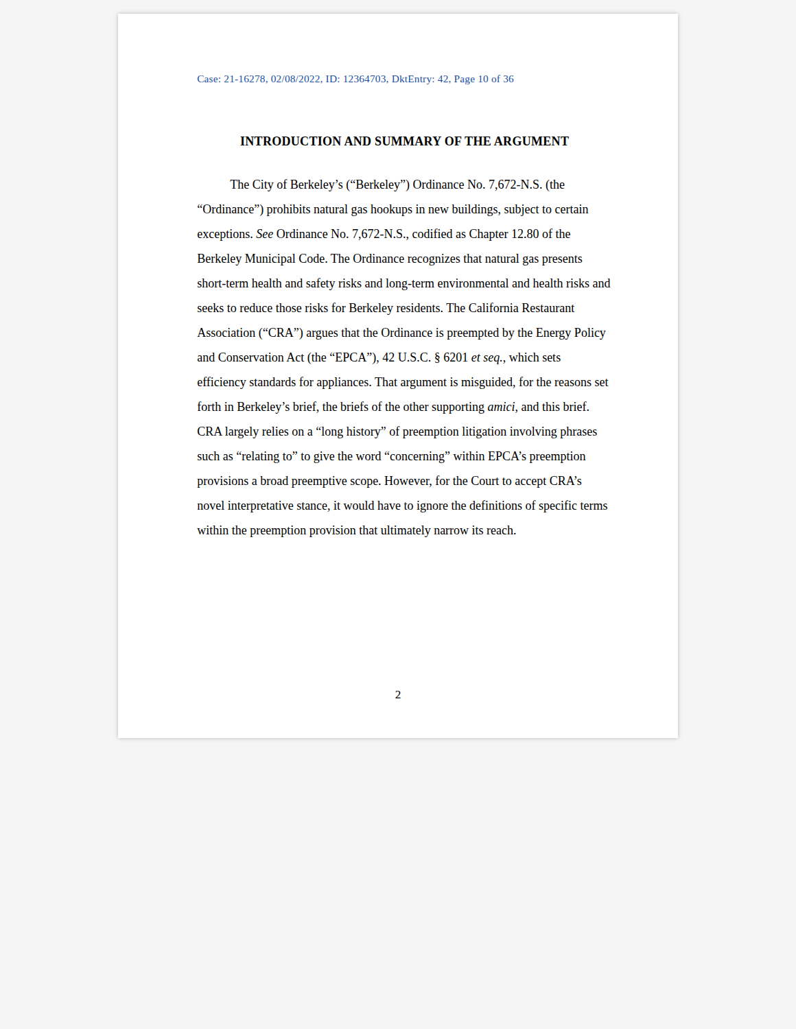Case: 21-16278, 02/08/2022, ID: 12364703, DktEntry: 42, Page 10 of 36
INTRODUCTION AND SUMMARY OF THE ARGUMENT
The City of Berkeley’s (“Berkeley”) Ordinance No. 7,672-N.S. (the “Ordinance”) prohibits natural gas hookups in new buildings, subject to certain exceptions. See Ordinance No. 7,672-N.S., codified as Chapter 12.80 of the Berkeley Municipal Code. The Ordinance recognizes that natural gas presents short-term health and safety risks and long-term environmental and health risks and seeks to reduce those risks for Berkeley residents. The California Restaurant Association (“CRA”) argues that the Ordinance is preempted by the Energy Policy and Conservation Act (the “EPCA”), 42 U.S.C. § 6201 et seq., which sets efficiency standards for appliances. That argument is misguided, for the reasons set forth in Berkeley’s brief, the briefs of the other supporting amici, and this brief. CRA largely relies on a “long history” of preemption litigation involving phrases such as “relating to” to give the word “concerning” within EPCA’s preemption provisions a broad preemptive scope. However, for the Court to accept CRA’s novel interpretative stance, it would have to ignore the definitions of specific terms within the preemption provision that ultimately narrow its reach.
2